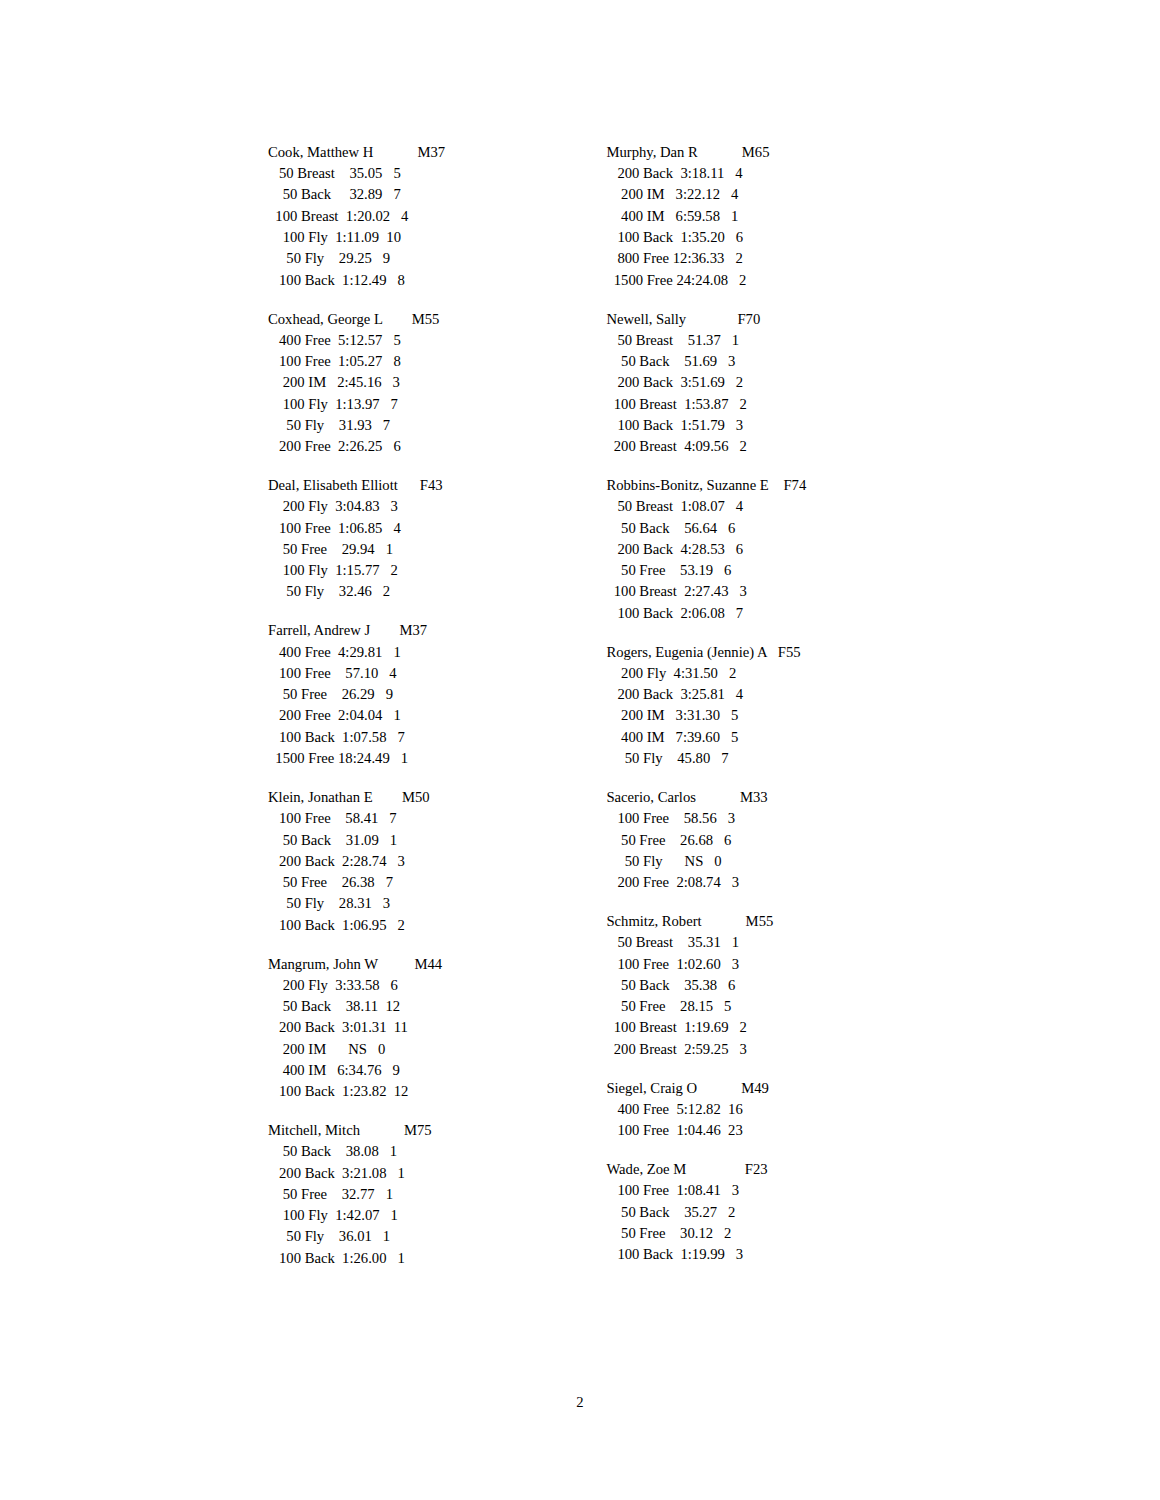Cook, Matthew H M37
50 Breast 35.05 5
50 Back 32.89 7
100 Breast 1:20.02 4
100 Fly 1:11.09 10
50 Fly 29.25 9
100 Back 1:12.49 8
Coxhead, George L M55
400 Free 5:12.57 5
100 Free 1:05.27 8
200 IM 2:45.16 3
100 Fly 1:13.97 7
50 Fly 31.93 7
200 Free 2:26.25 6
Deal, Elisabeth Elliott F43
200 Fly 3:04.83 3
100 Free 1:06.85 4
50 Free 29.94 1
100 Fly 1:15.77 2
50 Fly 32.46 2
Farrell, Andrew J M37
400 Free 4:29.81 1
100 Free 57.10 4
50 Free 26.29 9
200 Free 2:04.04 1
100 Back 1:07.58 7
1500 Free 18:24.49 1
Klein, Jonathan E M50
100 Free 58.41 7
50 Back 31.09 1
200 Back 2:28.74 3
50 Free 26.38 7
50 Fly 28.31 3
100 Back 1:06.95 2
Mangrum, John W M44
200 Fly 3:33.58 6
50 Back 38.11 12
200 Back 3:01.31 11
200 IM NS 0
400 IM 6:34.76 9
100 Back 1:23.82 12
Mitchell, Mitch M75
50 Back 38.08 1
200 Back 3:21.08 1
50 Free 32.77 1
100 Fly 1:42.07 1
50 Fly 36.01 1
100 Back 1:26.00 1
Murphy, Dan R M65
200 Back 3:18.11 4
200 IM 3:22.12 4
400 IM 6:59.58 1
100 Back 1:35.20 6
800 Free 12:36.33 2
1500 Free 24:24.08 2
Newell, Sally F70
50 Breast 51.37 1
50 Back 51.69 3
200 Back 3:51.69 2
100 Breast 1:53.87 2
100 Back 1:51.79 3
200 Breast 4:09.56 2
Robbins-Bonitz, Suzanne E F74
50 Breast 1:08.07 4
50 Back 56.64 6
200 Back 4:28.53 6
50 Free 53.19 6
100 Breast 2:27.43 3
100 Back 2:06.08 7
Rogers, Eugenia (Jennie) A F55
200 Fly 4:31.50 2
200 Back 3:25.81 4
200 IM 3:31.30 5
400 IM 7:39.60 5
50 Fly 45.80 7
Sacerio, Carlos M33
100 Free 58.56 3
50 Free 26.68 6
50 Fly NS 0
200 Free 2:08.74 3
Schmitz, Robert M55
50 Breast 35.31 1
100 Free 1:02.60 3
50 Back 35.38 6
50 Free 28.15 5
100 Breast 1:19.69 2
200 Breast 2:59.25 3
Siegel, Craig O M49
400 Free 5:12.82 16
100 Free 1:04.46 23
Wade, Zoe M F23
100 Free 1:08.41 3
50 Back 35.27 2
50 Free 30.12 2
100 Back 1:19.99 3
2